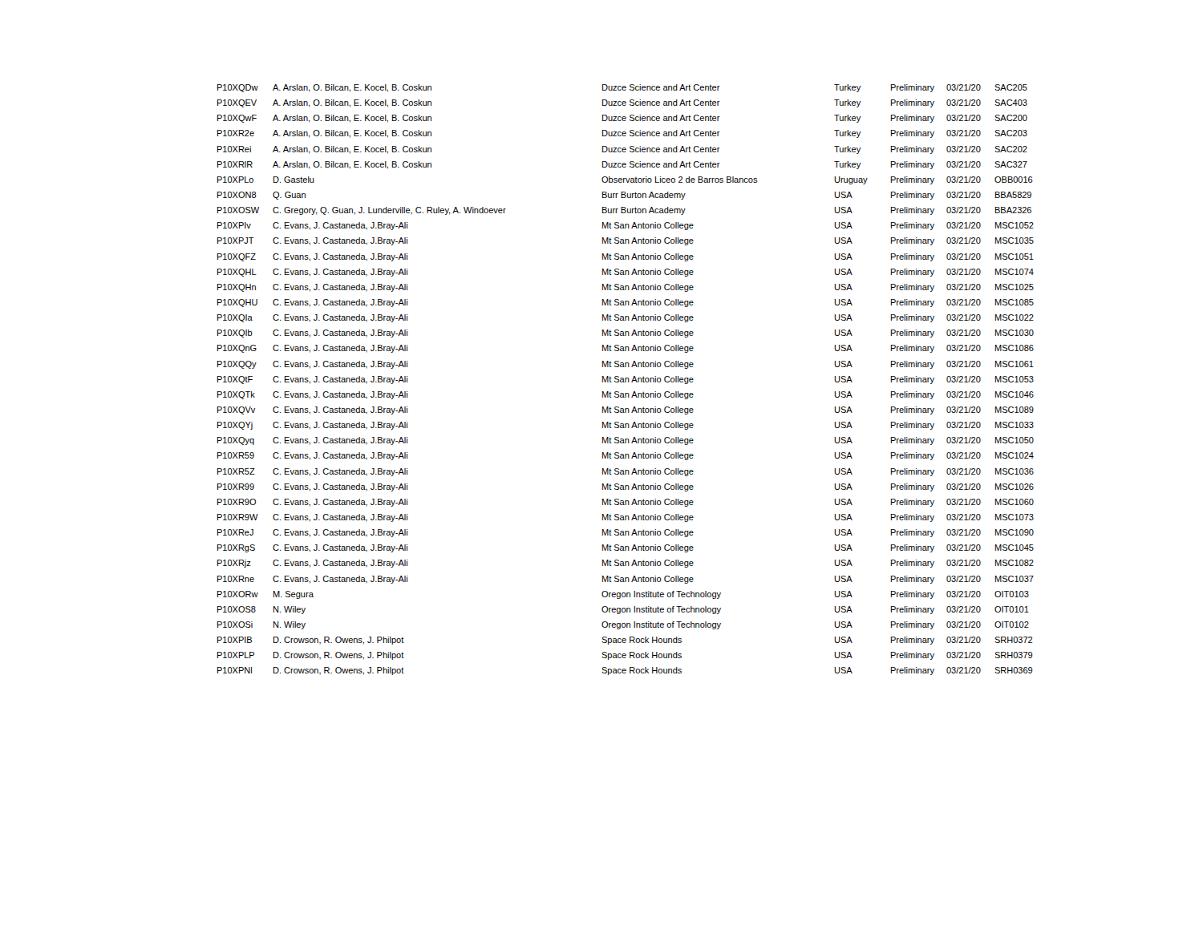| P10XQDw | A. Arslan, O. Bilcan, E. Kocel, B. Coskun | Duzce Science and Art Center | Turkey | Preliminary | 03/21/20 | SAC205 |
| P10XQEV | A. Arslan, O. Bilcan, E. Kocel, B. Coskun | Duzce Science and Art Center | Turkey | Preliminary | 03/21/20 | SAC403 |
| P10XQwF | A. Arslan, O. Bilcan, E. Kocel, B. Coskun | Duzce Science and Art Center | Turkey | Preliminary | 03/21/20 | SAC200 |
| P10XR2e | A. Arslan, O. Bilcan, E. Kocel, B. Coskun | Duzce Science and Art Center | Turkey | Preliminary | 03/21/20 | SAC203 |
| P10XRei | A. Arslan, O. Bilcan, E. Kocel, B. Coskun | Duzce Science and Art Center | Turkey | Preliminary | 03/21/20 | SAC202 |
| P10XRlR | A. Arslan, O. Bilcan, E. Kocel, B. Coskun | Duzce Science and Art Center | Turkey | Preliminary | 03/21/20 | SAC327 |
| P10XPLo | D. Gastelu | Observatorio Liceo 2 de Barros Blancos | Uruguay | Preliminary | 03/21/20 | OBB0016 |
| P10XON8 | Q. Guan | Burr Burton Academy | USA | Preliminary | 03/21/20 | BBA5829 |
| P10XOSW | C. Gregory, Q. Guan, J. Lunderville, C. Ruley, A. Windoever | Burr Burton Academy | USA | Preliminary | 03/21/20 | BBA2326 |
| P10XPIv | C. Evans, J. Castaneda, J.Bray-Ali | Mt San Antonio College | USA | Preliminary | 03/21/20 | MSC1052 |
| P10XPJT | C. Evans, J. Castaneda, J.Bray-Ali | Mt San Antonio College | USA | Preliminary | 03/21/20 | MSC1035 |
| P10XQFZ | C. Evans, J. Castaneda, J.Bray-Ali | Mt San Antonio College | USA | Preliminary | 03/21/20 | MSC1051 |
| P10XQHL | C. Evans, J. Castaneda, J.Bray-Ali | Mt San Antonio College | USA | Preliminary | 03/21/20 | MSC1074 |
| P10XQHn | C. Evans, J. Castaneda, J.Bray-Ali | Mt San Antonio College | USA | Preliminary | 03/21/20 | MSC1025 |
| P10XQHU | C. Evans, J. Castaneda, J.Bray-Ali | Mt San Antonio College | USA | Preliminary | 03/21/20 | MSC1085 |
| P10XQIa | C. Evans, J. Castaneda, J.Bray-Ali | Mt San Antonio College | USA | Preliminary | 03/21/20 | MSC1022 |
| P10XQIb | C. Evans, J. Castaneda, J.Bray-Ali | Mt San Antonio College | USA | Preliminary | 03/21/20 | MSC1030 |
| P10XQnG | C. Evans, J. Castaneda, J.Bray-Ali | Mt San Antonio College | USA | Preliminary | 03/21/20 | MSC1086 |
| P10XQQy | C. Evans, J. Castaneda, J.Bray-Ali | Mt San Antonio College | USA | Preliminary | 03/21/20 | MSC1061 |
| P10XQtF | C. Evans, J. Castaneda, J.Bray-Ali | Mt San Antonio College | USA | Preliminary | 03/21/20 | MSC1053 |
| P10XQTk | C. Evans, J. Castaneda, J.Bray-Ali | Mt San Antonio College | USA | Preliminary | 03/21/20 | MSC1046 |
| P10XQVv | C. Evans, J. Castaneda, J.Bray-Ali | Mt San Antonio College | USA | Preliminary | 03/21/20 | MSC1089 |
| P10XQYj | C. Evans, J. Castaneda, J.Bray-Ali | Mt San Antonio College | USA | Preliminary | 03/21/20 | MSC1033 |
| P10XQyq | C. Evans, J. Castaneda, J.Bray-Ali | Mt San Antonio College | USA | Preliminary | 03/21/20 | MSC1050 |
| P10XR59 | C. Evans, J. Castaneda, J.Bray-Ali | Mt San Antonio College | USA | Preliminary | 03/21/20 | MSC1024 |
| P10XR5Z | C. Evans, J. Castaneda, J.Bray-Ali | Mt San Antonio College | USA | Preliminary | 03/21/20 | MSC1036 |
| P10XR99 | C. Evans, J. Castaneda, J.Bray-Ali | Mt San Antonio College | USA | Preliminary | 03/21/20 | MSC1026 |
| P10XR9O | C. Evans, J. Castaneda, J.Bray-Ali | Mt San Antonio College | USA | Preliminary | 03/21/20 | MSC1060 |
| P10XR9W | C. Evans, J. Castaneda, J.Bray-Ali | Mt San Antonio College | USA | Preliminary | 03/21/20 | MSC1073 |
| P10XReJ | C. Evans, J. Castaneda, J.Bray-Ali | Mt San Antonio College | USA | Preliminary | 03/21/20 | MSC1090 |
| P10XRgS | C. Evans, J. Castaneda, J.Bray-Ali | Mt San Antonio College | USA | Preliminary | 03/21/20 | MSC1045 |
| P10XRjz | C. Evans, J. Castaneda, J.Bray-Ali | Mt San Antonio College | USA | Preliminary | 03/21/20 | MSC1082 |
| P10XRne | C. Evans, J. Castaneda, J.Bray-Ali | Mt San Antonio College | USA | Preliminary | 03/21/20 | MSC1037 |
| P10XORw | M. Segura | Oregon Institute of Technology | USA | Preliminary | 03/21/20 | OIT0103 |
| P10XOS8 | N. Wiley | Oregon Institute of Technology | USA | Preliminary | 03/21/20 | OIT0101 |
| P10XOSi | N. Wiley | Oregon Institute of Technology | USA | Preliminary | 03/21/20 | OIT0102 |
| P10XPIB | D. Crowson, R. Owens, J. Philpot | Space Rock Hounds | USA | Preliminary | 03/21/20 | SRH0372 |
| P10XPLP | D. Crowson, R. Owens, J. Philpot | Space Rock Hounds | USA | Preliminary | 03/21/20 | SRH0379 |
| P10XPNl | D. Crowson, R. Owens, J. Philpot | Space Rock Hounds | USA | Preliminary | 03/21/20 | SRH0369 |